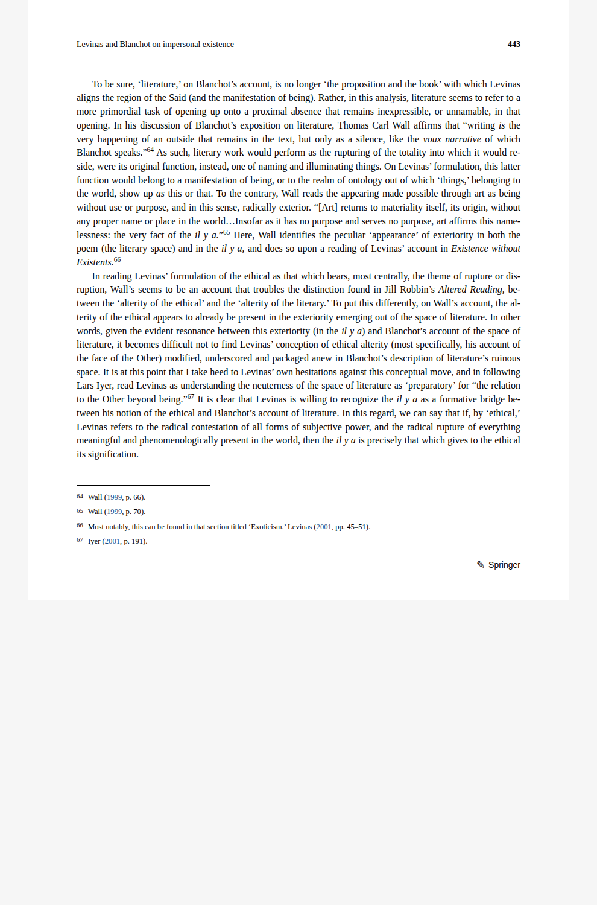Levinas and Blanchot on impersonal existence 443
To be sure, ‘literature,’ on Blanchot’s account, is no longer ‘the proposition and the book’ with which Levinas aligns the region of the Said (and the manifestation of being). Rather, in this analysis, literature seems to refer to a more primordial task of opening up onto a proximal absence that remains inexpressible, or unnamable, in that opening. In his discussion of Blanchot’s exposition on literature, Thomas Carl Wall affirms that “writing is the very happening of an outside that remains in the text, but only as a silence, like the voux narrative of which Blanchot speaks.”64 As such, literary work would perform as the rupturing of the totality into which it would reside, were its original function, instead, one of naming and illuminating things. On Levinas’ formulation, this latter function would belong to a manifestation of being, or to the realm of ontology out of which ‘things,’ belonging to the world, show up as this or that. To the contrary, Wall reads the appearing made possible through art as being without use or purpose, and in this sense, radically exterior. “[Art] returns to materiality itself, its origin, without any proper name or place in the world…Insofar as it has no purpose and serves no purpose, art affirms this namelessness: the very fact of the il y a.”65 Here, Wall identifies the peculiar ‘appearance’ of exteriority in both the poem (the literary space) and in the il y a, and does so upon a reading of Levinas’ account in Existence without Existents.66
In reading Levinas’ formulation of the ethical as that which bears, most centrally, the theme of rupture or disruption, Wall’s seems to be an account that troubles the distinction found in Jill Robbin’s Altered Reading, between the ‘alterity of the ethical’ and the ‘alterity of the literary.’ To put this differently, on Wall’s account, the alterity of the ethical appears to already be present in the exteriority emerging out of the space of literature. In other words, given the evident resonance between this exteriority (in the il y a) and Blanchot’s account of the space of literature, it becomes difficult not to find Levinas’ conception of ethical alterity (most specifically, his account of the face of the Other) modified, underscored and packaged anew in Blanchot’s description of literature’s ruinous space. It is at this point that I take heed to Levinas’ own hesitations against this conceptual move, and in following Lars Iyer, read Levinas as understanding the neuterness of the space of literature as ‘preparatory’ for “the relation to the Other beyond being.”67 It is clear that Levinas is willing to recognize the il y a as a formative bridge between his notion of the ethical and Blanchot’s account of literature. In this regard, we can say that if, by ‘ethical,’ Levinas refers to the radical contestation of all forms of subjective power, and the radical rupture of everything meaningful and phenomenologically present in the world, then the il y a is precisely that which gives to the ethical its signification.
64 Wall (1999, p. 66).
65 Wall (1999, p. 70).
66 Most notably, this can be found in that section titled ‘Exoticism.’ Levinas (2001, pp. 45–51).
67 Iyer (2001, p. 191).
✎ Springer